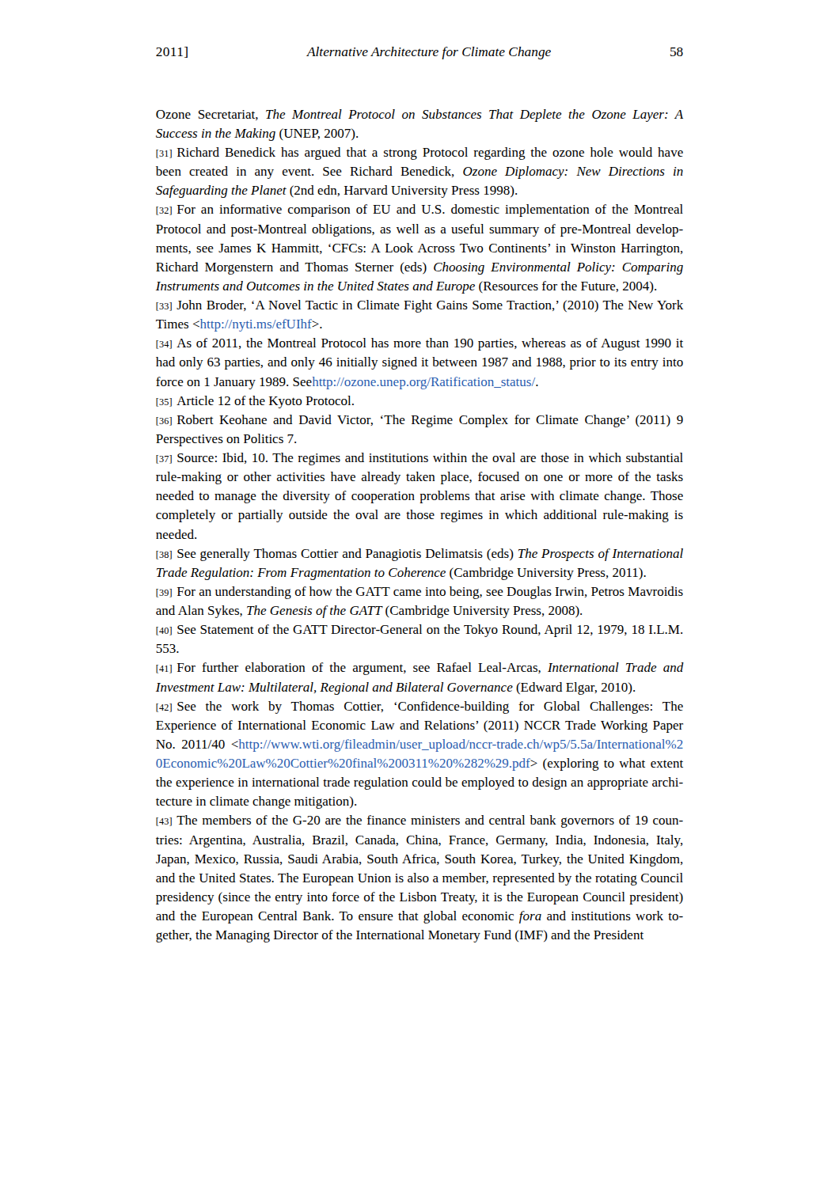2011] Alternative Architecture for Climate Change 58
Ozone Secretariat, The Montreal Protocol on Substances That Deplete the Ozone Layer: A Success in the Making (UNEP, 2007).
31 Richard Benedick has argued that a strong Protocol regarding the ozone hole would have been created in any event. See Richard Benedick, Ozone Diplomacy: New Directions in Safeguarding the Planet (2nd edn, Harvard University Press 1998).
32 For an informative comparison of EU and U.S. domestic implementation of the Montreal Protocol and post-Montreal obligations, as well as a useful summary of pre-Montreal developments, see James K Hammitt, ‘CFCs: A Look Across Two Continents’ in Winston Harrington, Richard Morgenstern and Thomas Sterner (eds) Choosing Environmental Policy: Comparing Instruments and Outcomes in the United States and Europe (Resources for the Future, 2004).
33 John Broder, ‘A Novel Tactic in Climate Fight Gains Some Traction,’ (2010) The New York Times <http://nyti.ms/efUIhf>.
34 As of 2011, the Montreal Protocol has more than 190 parties, whereas as of August 1990 it had only 63 parties, and only 46 initially signed it between 1987 and 1988, prior to its entry into force on 1 January 1989. Seehttp://ozone.unep.org/Ratification_status/.
35 Article 12 of the Kyoto Protocol.
36 Robert Keohane and David Victor, ‘The Regime Complex for Climate Change’ (2011) 9 Perspectives on Politics 7.
37 Source: Ibid, 10. The regimes and institutions within the oval are those in which substantial rule-making or other activities have already taken place, focused on one or more of the tasks needed to manage the diversity of cooperation problems that arise with climate change. Those completely or partially outside the oval are those regimes in which additional rule-making is needed.
38 See generally Thomas Cottier and Panagiotis Delimatsis (eds) The Prospects of International Trade Regulation: From Fragmentation to Coherence (Cambridge University Press, 2011).
39 For an understanding of how the GATT came into being, see Douglas Irwin, Petros Mavroidis and Alan Sykes, The Genesis of the GATT (Cambridge University Press, 2008).
40 See Statement of the GATT Director-General on the Tokyo Round, April 12, 1979, 18 I.L.M. 553.
41 For further elaboration of the argument, see Rafael Leal-Arcas, International Trade and Investment Law: Multilateral, Regional and Bilateral Governance (Edward Elgar, 2010).
42 See the work by Thomas Cottier, ‘Confidence-building for Global Challenges: The Experience of International Economic Law and Relations’ (2011) NCCR Trade Working Paper No. 2011/40 <http://www.wti.org/fileadmin/user_upload/nccr-trade.ch/wp5/5.5a/International%20Economic%20Law%20Cottier%20final%200311%20%282%29.pdf> (exploring to what extent the experience in international trade regulation could be employed to design an appropriate architecture in climate change mitigation).
43 The members of the G-20 are the finance ministers and central bank governors of 19 countries: Argentina, Australia, Brazil, Canada, China, France, Germany, India, Indonesia, Italy, Japan, Mexico, Russia, Saudi Arabia, South Africa, South Korea, Turkey, the United Kingdom, and the United States. The European Union is also a member, represented by the rotating Council presidency (since the entry into force of the Lisbon Treaty, it is the European Council president) and the European Central Bank. To ensure that global economic fora and institutions work together, the Managing Director of the International Monetary Fund (IMF) and the President